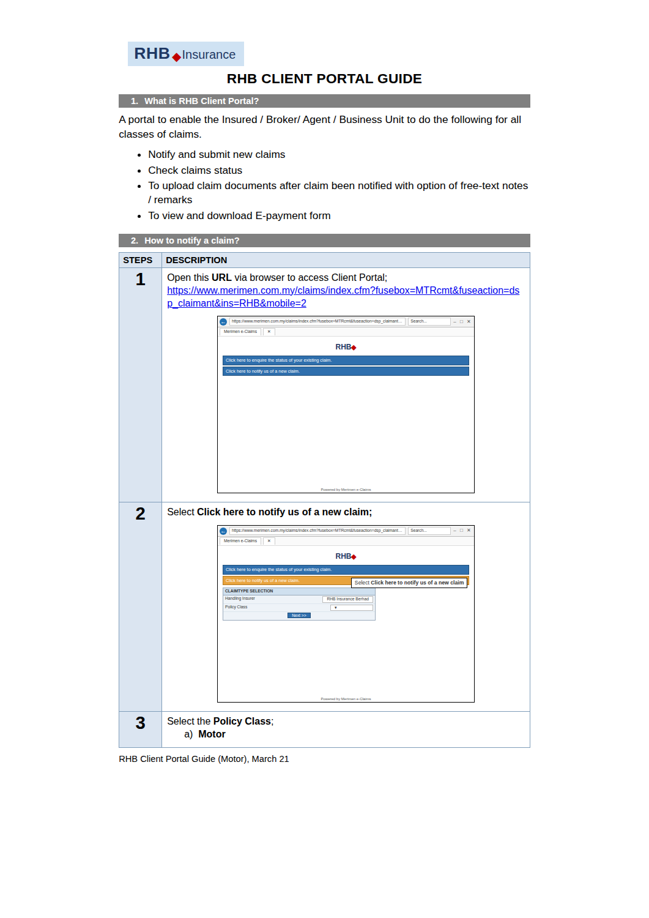RHB◆Insurance
RHB CLIENT PORTAL GUIDE
1. What is RHB Client Portal?
A portal to enable the Insured / Broker/ Agent / Business Unit to do the following for all classes of claims.
Notify and submit new claims
Check claims status
To upload claim documents after claim been notified with option of free-text notes / remarks
To view and download E-payment form
2. How to notify a claim?
| STEPS | DESCRIPTION |
| --- | --- |
| 1 | Open this URL via browser to access Client Portal; https://www.merimen.com.my/claims/index.cfm?fusebox=MTRcmt&fuseaction=dsp_claimant&ins=RHB&mobile=2 ← https://www.merimen.com.my/claims/index.cfm?fusebox=MTRcmt&fuseaction=dsp_claimant&ins=RHB&mobile=2 Search... – □ ✕ Merimen e-Claims ✕ RHB ◆ Click here to enquire the status of your existing claim. Click here to notify us of a new claim. Powered by Merimen e-Claims |
| 2 | Select Click here to notify us of a new claim; ← https://www.merimen.com.my/claims/index.cfm?fusebox=MTRcmt&fuseaction=dsp_claimant&ins=RHB&mobile=2 Search... – □ ✕ Merimen e-Claims ✕ RHB ◆ Click here to enquire the status of your existing claim. Click here to notify us of a new claim. CLAIMTYPE SELECTION Handling Insurer RHB Insurance Berhad Policy Class ▾ Next >> Select Click here to notify us of a new claim Powered by Merimen e-Claims |
| 3 | Select the Policy Class ; a) Motor |
RHB Client Portal Guide (Motor), March 21